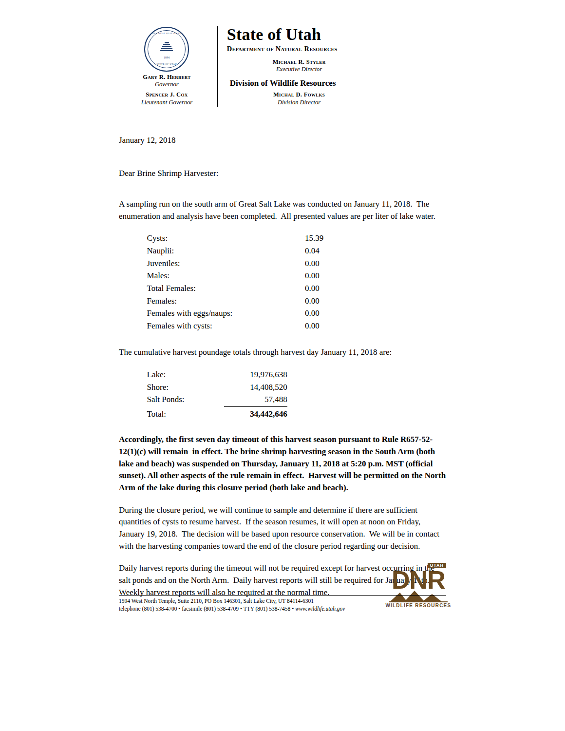The Great Seal of the
1896
State of Utah
Gary R. Herbert
Governor
Spencer J. Cox
Lieutenant Governor
State of Utah
Department of Natural Resources
Michael R. Styler
Executive Director
Division of Wildlife Resources
Michal D. Fowlks
Division Director
January 12, 2018
Dear Brine Shrimp Harvester:
A sampling run on the south arm of Great Salt Lake was conducted on January 11, 2018. The enumeration and analysis have been completed. All presented values are per liter of lake water.
| Cysts: | 15.39 |
| Nauplii: | 0.04 |
| Juveniles: | 0.00 |
| Males: | 0.00 |
| Total Females: | 0.00 |
| Females: | 0.00 |
| Females with eggs/naups: | 0.00 |
| Females with cysts: | 0.00 |
The cumulative harvest poundage totals through harvest day January 11, 2018 are:
| Lake: | 19,976,638 |
| Shore: | 14,408,520 |
| Salt Ponds: | 57,488 |
| Total: | 34,442,646 |
Accordingly, the first seven day timeout of this harvest season pursuant to Rule R657-52-12(1)(c) will remain in effect. The brine shrimp harvesting season in the South Arm (both lake and beach) was suspended on Thursday, January 11, 2018 at 5:20 p.m. MST (official sunset). All other aspects of the rule remain in effect. Harvest will be permitted on the North Arm of the lake during this closure period (both lake and beach).
During the closure period, we will continue to sample and determine if there are sufficient quantities of cysts to resume harvest. If the season resumes, it will open at noon on Friday, January 19, 2018. The decision will be based upon resource conservation. We will be in contact with the harvesting companies toward the end of the closure period regarding our decision.
Daily harvest reports during the timeout will not be required except for harvest occurring in the salt ponds and on the North Arm. Daily harvest reports will still be required for January 11th. Weekly harvest reports will also be required at the normal time.
UTAH
DNR
WILDLIFE RESOURCES
1594 West North Temple, Suite 2110, PO Box 146301, Salt Lake City, UT 84114-6301
telephone (801) 538-4700 • facsimile (801) 538-4709 • TTY (801) 538-7458 • www.wildlife.utah.gov